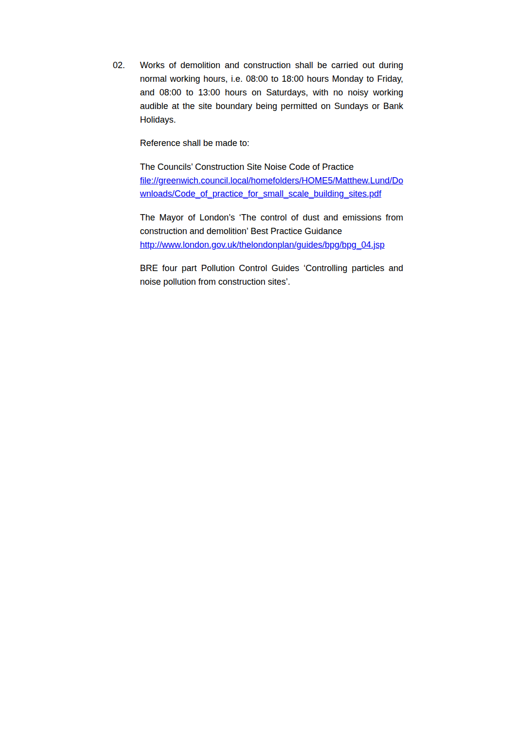02.
Works of demolition and construction shall be carried out during normal working hours, i.e. 08:00 to 18:00 hours Monday to Friday, and 08:00 to 13:00 hours on Saturdays, with no noisy working audible at the site boundary being permitted on Sundays or Bank Holidays.
Reference shall be made to:
The Councils’ Construction Site Noise Code of Practice
file://greenwich.council.local/homefolders/HOME5/Matthew.Lund/Downloads/Code_of_practice_for_small_scale_building_sites.pdf
The Mayor of London’s ‘The control of dust and emissions from construction and demolition’ Best Practice Guidance
http://www.london.gov.uk/thelondonplan/guides/bpg/bpg_04.jsp
BRE four part Pollution Control Guides ‘Controlling particles and noise pollution from construction sites’.